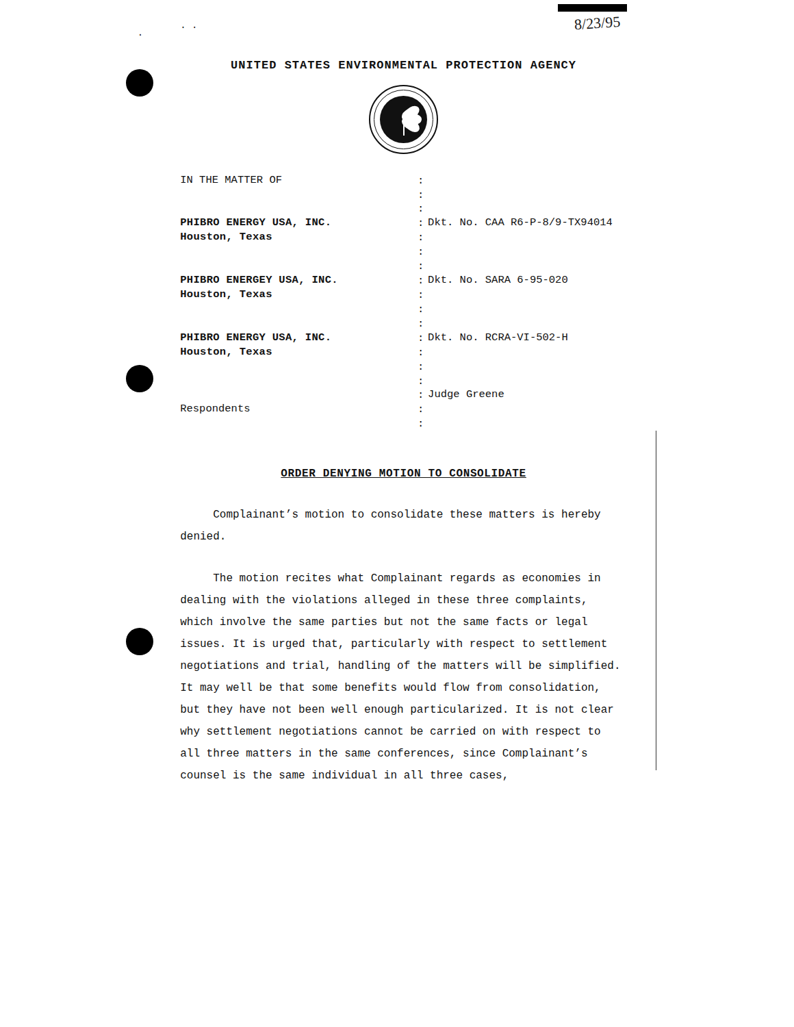8/23/95
.
. .
UNITED STATES ENVIRONMENTAL PROTECTION AGENCY
| IN THE MATTER OF | : | |
| | : | |
| | : | |
| PHIBRO ENERGY USA, INC. | : | Dkt. No. CAA R6-P-8/9-TX94014 |
| Houston, Texas | : | |
| | : | |
| | : | |
| PHIBRO ENERGEY USA, INC. | : | Dkt. No. SARA 6-95-020 |
| Houston, Texas | : | |
| | : | |
| | : | |
| PHIBRO ENERGY USA, INC. | : | Dkt. No. RCRA-VI-502-H |
| Houston, Texas | : | |
| | : | |
| | : | |
| | : | Judge Greene |
| Respondents | : | |
| | : | |
ORDER DENYING MOTION TO CONSOLIDATE
Complainant’s motion to consolidate these matters is hereby denied.
The motion recites what Complainant regards as economies in dealing with the violations alleged in these three complaints, which involve the same parties but not the same facts or legal issues. It is urged that, particularly with respect to settlement negotiations and trial, handling of the matters will be simplified. It may well be that some benefits would flow from consolidation, but they have not been well enough particularized. It is not clear why settlement negotiations cannot be carried on with respect to all three matters in the same conferences, since Complainant’s counsel is the same individual in all three cases,